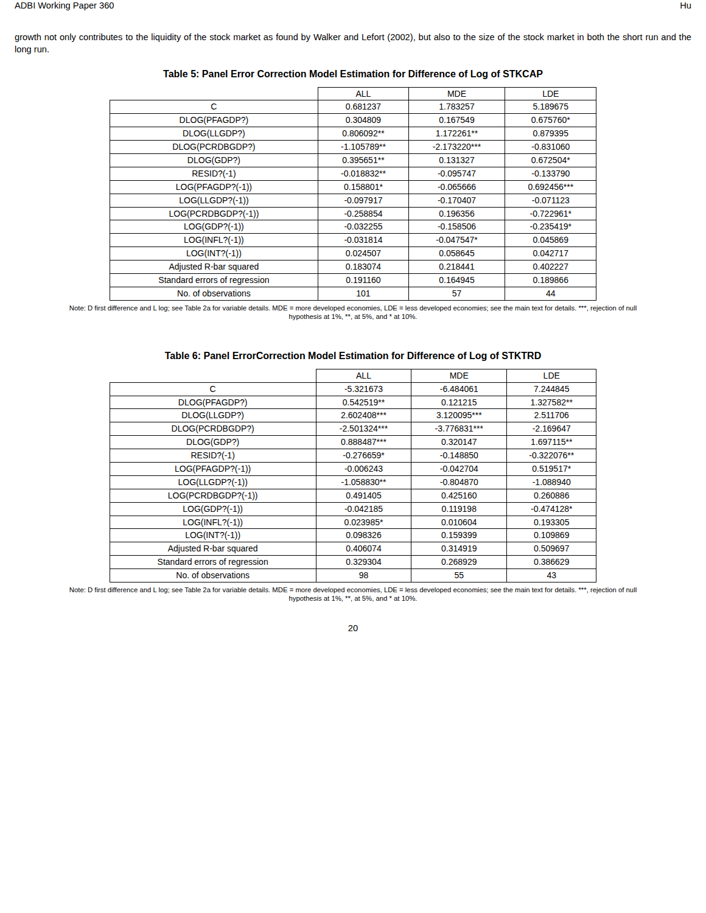ADBI Working Paper 360
Hu
growth not only contributes to the liquidity of the stock market as found by Walker and Lefort (2002), but also to the size of the stock market in both the short run and the long run.
Table 5: Panel Error Correction Model Estimation for Difference of Log of STKCAP
| | ALL | MDE | LDE |
| C | 0.681237 | 1.783257 | 5.189675 |
| DLOG(PFAGDP?) | 0.304809 | 0.167549 | 0.675760* |
| DLOG(LLGDP?) | 0.806092** | 1.172261** | 0.879395 |
| DLOG(PCRDBGDP?) | -1.105789** | -2.173220*** | -0.831060 |
| DLOG(GDP?) | 0.395651** | 0.131327 | 0.672504* |
| RESID?(-1) | -0.018832** | -0.095747 | -0.133790 |
| LOG(PFAGDP?(-1)) | 0.158801* | -0.065666 | 0.692456*** |
| LOG(LLGDP?(-1)) | -0.097917 | -0.170407 | -0.071123 |
| LOG(PCRDBGDP?(-1)) | -0.258854 | 0.196356 | -0.722961* |
| LOG(GDP?(-1)) | -0.032255 | -0.158506 | -0.235419* |
| LOG(INFL?(-1)) | -0.031814 | -0.047547* | 0.045869 |
| LOG(INT?(-1)) | 0.024507 | 0.058645 | 0.042717 |
| Adjusted R-bar squared | 0.183074 | 0.218441 | 0.402227 |
| Standard errors of regression | 0.191160 | 0.164945 | 0.189866 |
| No. of observations | 101 | 57 | 44 |
Note: D first difference and L log; see Table 2a for variable details. MDE = more developed economies, LDE = less developed economies; see the main text for details. ***, rejection of null hypothesis at 1%, **, at 5%, and * at 10%.
Table 6: Panel ErrorCorrection Model Estimation for Difference of Log of STKTRD
| | ALL | MDE | LDE |
| C | -5.321673 | -6.484061 | 7.244845 |
| DLOG(PFAGDP?) | 0.542519** | 0.121215 | 1.327582** |
| DLOG(LLGDP?) | 2.602408*** | 3.120095*** | 2.511706 |
| DLOG(PCRDBGDP?) | -2.501324*** | -3.776831*** | -2.169647 |
| DLOG(GDP?) | 0.888487*** | 0.320147 | 1.697115** |
| RESID?(-1) | -0.276659* | -0.148850 | -0.322076** |
| LOG(PFAGDP?(-1)) | -0.006243 | -0.042704 | 0.519517* |
| LOG(LLGDP?(-1)) | -1.058830** | -0.804870 | -1.088940 |
| LOG(PCRDBGDP?(-1)) | 0.491405 | 0.425160 | 0.260886 |
| LOG(GDP?(-1)) | -0.042185 | 0.119198 | -0.474128* |
| LOG(INFL?(-1)) | 0.023985* | 0.010604 | 0.193305 |
| LOG(INT?(-1)) | 0.098326 | 0.159399 | 0.109869 |
| Adjusted R-bar squared | 0.406074 | 0.314919 | 0.509697 |
| Standard errors of regression | 0.329304 | 0.268929 | 0.386629 |
| No. of observations | 98 | 55 | 43 |
Note: D first difference and L log; see Table 2a for variable details. MDE = more developed economies, LDE = less developed economies; see the main text for details. ***, rejection of null hypothesis at 1%, **, at 5%, and * at 10%.
20